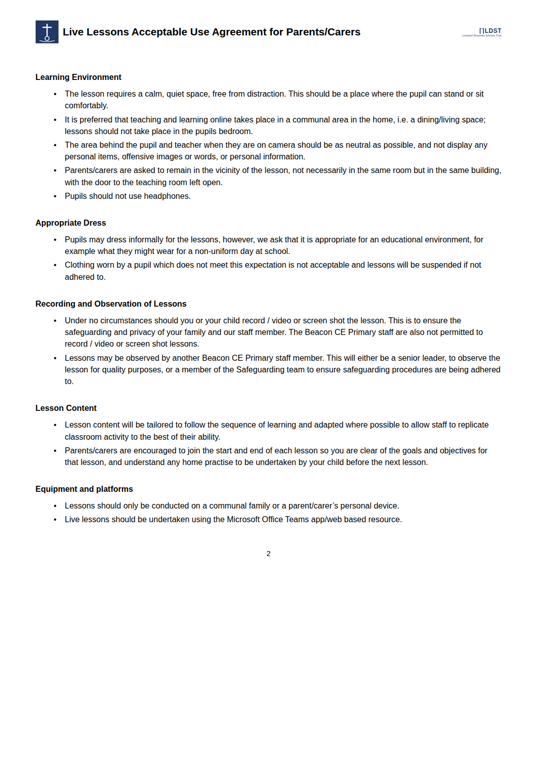Live Lessons Acceptable Use Agreement for Parents/Carers
⌈⌉LDST Liverpool Diocesan Schools Trust
Learning Environment
The lesson requires a calm, quiet space, free from distraction. This should be a place where the pupil can stand or sit comfortably.
It is preferred that teaching and learning online takes place in a communal area in the home, i.e. a dining/living space; lessons should not take place in the pupils bedroom.
The area behind the pupil and teacher when they are on camera should be as neutral as possible, and not display any personal items, offensive images or words, or personal information.
Parents/carers are asked to remain in the vicinity of the lesson, not necessarily in the same room but in the same building, with the door to the teaching room left open.
Pupils should not use headphones.
Appropriate Dress
Pupils may dress informally for the lessons, however, we ask that it is appropriate for an educational environment, for example what they might wear for a non-uniform day at school.
Clothing worn by a pupil which does not meet this expectation is not acceptable and lessons will be suspended if not adhered to.
Recording and Observation of Lessons
Under no circumstances should you or your child record / video or screen shot the lesson. This is to ensure the safeguarding and privacy of your family and our staff member. The Beacon CE Primary staff are also not permitted to record / video or screen shot lessons.
Lessons may be observed by another Beacon CE Primary staff member. This will either be a senior leader, to observe the lesson for quality purposes, or a member of the Safeguarding team to ensure safeguarding procedures are being adhered to.
Lesson Content
Lesson content will be tailored to follow the sequence of learning and adapted where possible to allow staff to replicate classroom activity to the best of their ability.
Parents/carers are encouraged to join the start and end of each lesson so you are clear of the goals and objectives for that lesson, and understand any home practise to be undertaken by your child before the next lesson.
Equipment and platforms
Lessons should only be conducted on a communal family or a parent/carer’s personal device.
Live lessons should be undertaken using the Microsoft Office Teams app/web based resource.
2